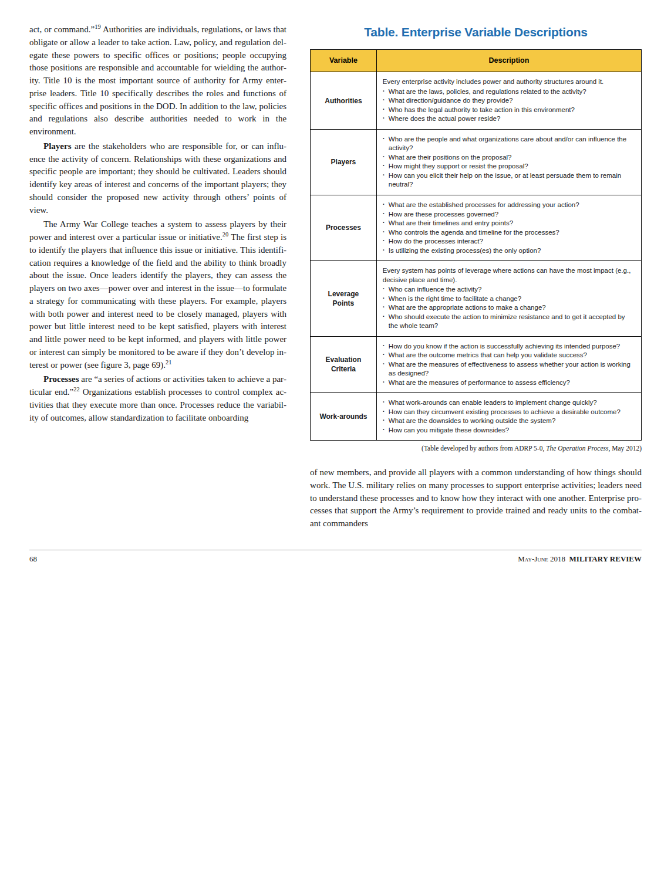act, or command.”19 Authorities are individuals, regulations, or laws that obligate or allow a leader to take action. Law, policy, and regulation delegate these powers to specific offices or positions; people occupying those positions are responsible and accountable for wielding the authority. Title 10 is the most important source of authority for Army enterprise leaders. Title 10 specifically describes the roles and functions of specific offices and positions in the DOD. In addition to the law, policies and regulations also describe authorities needed to work in the environment.
Players are the stakeholders who are responsible for, or can influence the activity of concern. Relationships with these organizations and specific people are important; they should be cultivated. Leaders should identify key areas of interest and concerns of the important players; they should consider the proposed new activity through others’ points of view.
The Army War College teaches a system to assess players by their power and interest over a particular issue or initiative.20 The first step is to identify the players that influence this issue or initiative. This identification requires a knowledge of the field and the ability to think broadly about the issue. Once leaders identify the players, they can assess the players on two axes—power over and interest in the issue—to formulate a strategy for communicating with these players. For example, players with both power and interest need to be closely managed, players with power but little interest need to be kept satisfied, players with interest and little power need to be kept informed, and players with little power or interest can simply be monitored to be aware if they don’t develop interest or power (see figure 3, page 69).21
Processes are “a series of actions or activities taken to achieve a particular end.”22 Organizations establish processes to control complex activities that they execute more than once. Processes reduce the variability of outcomes, allow standardization to facilitate onboarding
Table. Enterprise Variable Descriptions
| Variable | Description |
| --- | --- |
| Authorities | Every enterprise activity includes power and authority structures around it. What are the laws, policies, and regulations related to the activity? What direction/guidance do they provide? Who has the legal authority to take action in this environment? Where does the actual power reside? |
| Players | Who are the people and what organizations care about and/or can influence the activity? What are their positions on the proposal? How might they support or resist the proposal? How can you elicit their help on the issue, or at least persuade them to remain neutral? |
| Processes | What are the established processes for addressing your action? How are these processes governed? What are their timelines and entry points? Who controls the agenda and timeline for the processes? How do the processes interact? Is utilizing the existing process(es) the only option? |
| Leverage Points | Every system has points of leverage where actions can have the most impact (e.g., decisive place and time). Who can influence the activity? When is the right time to facilitate a change? What are the appropriate actions to make a change? Who should execute the action to minimize resistance and to get it accepted by the whole team? |
| Evaluation Criteria | How do you know if the action is successfully achieving its intended purpose? What are the outcome metrics that can help you validate success? What are the measures of effectiveness to assess whether your action is working as designed? What are the measures of performance to assess efficiency? |
| Work-arounds | What work-arounds can enable leaders to implement change quickly? How can they circumvent existing processes to achieve a desirable outcome? What are the downsides to working outside the system? How can you mitigate these downsides? |
(Table developed by authors from ADRP 5-0, The Operation Process, May 2012)
of new members, and provide all players with a common understanding of how things should work. The U.S. military relies on many processes to support enterprise activities; leaders need to understand these processes and to know how they interact with one another. Enterprise processes that support the Army’s requirement to provide trained and ready units to the combatant commanders
68
May-June 2018 MILITARY REVIEW